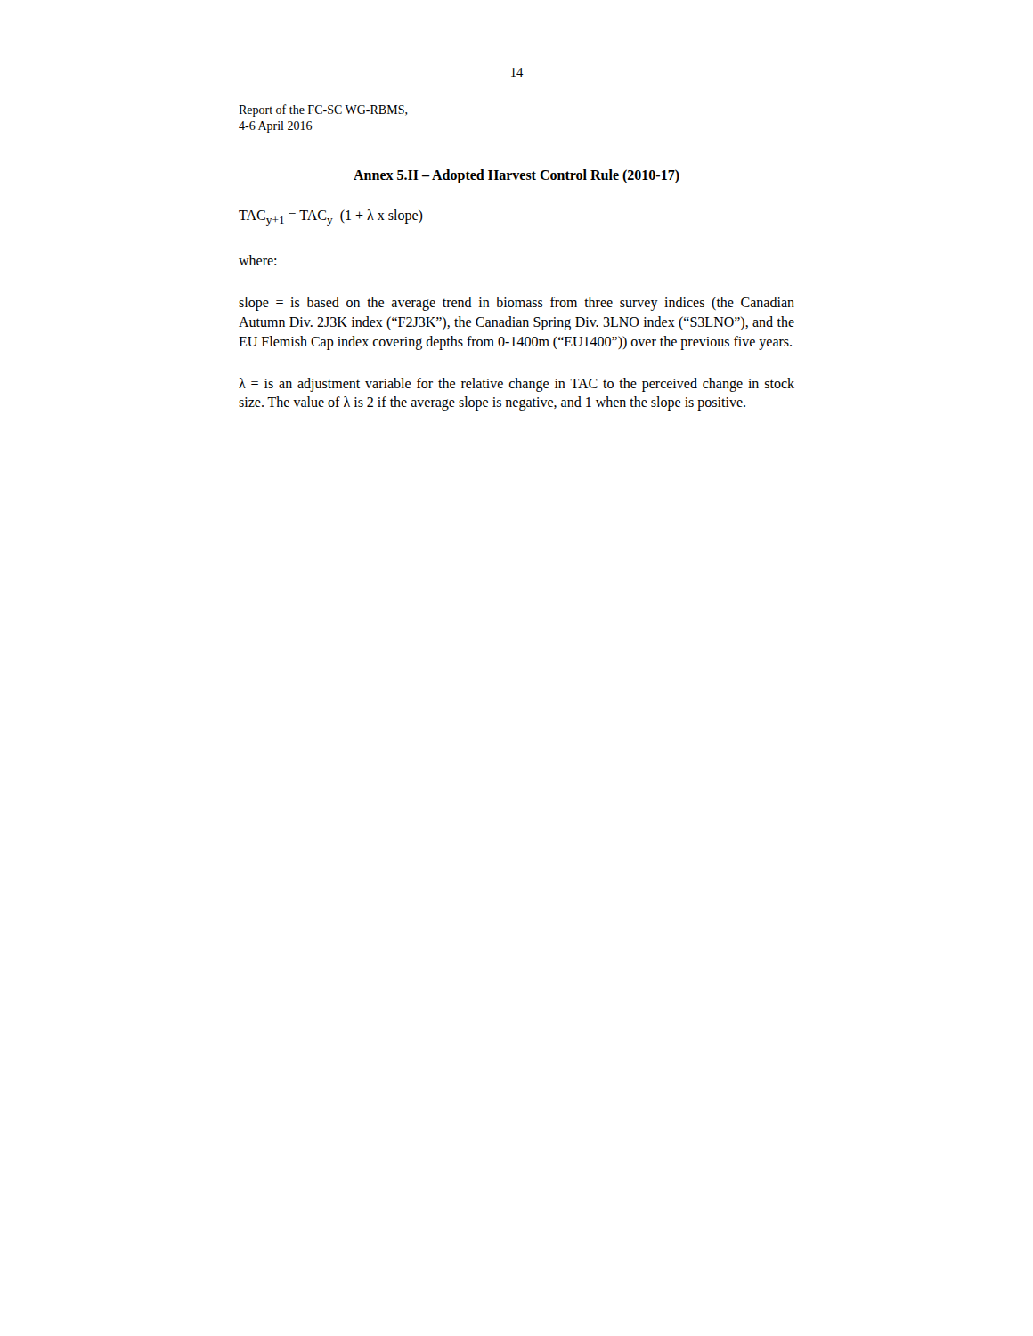14
Report of the FC-SC WG-RBMS,
4-6 April 2016
Annex 5.II – Adopted Harvest Control Rule (2010-17)
TACy+1 = TACy (1 + λ x slope)
where:
slope = is based on the average trend in biomass from three survey indices (the Canadian Autumn Div. 2J3K index (“F2J3K”), the Canadian Spring Div. 3LNO index (“S3LNO”), and the EU Flemish Cap index covering depths from 0-1400m (“EU1400”)) over the previous five years.
λ = is an adjustment variable for the relative change in TAC to the perceived change in stock size. The value of λ is 2 if the average slope is negative, and 1 when the slope is positive.